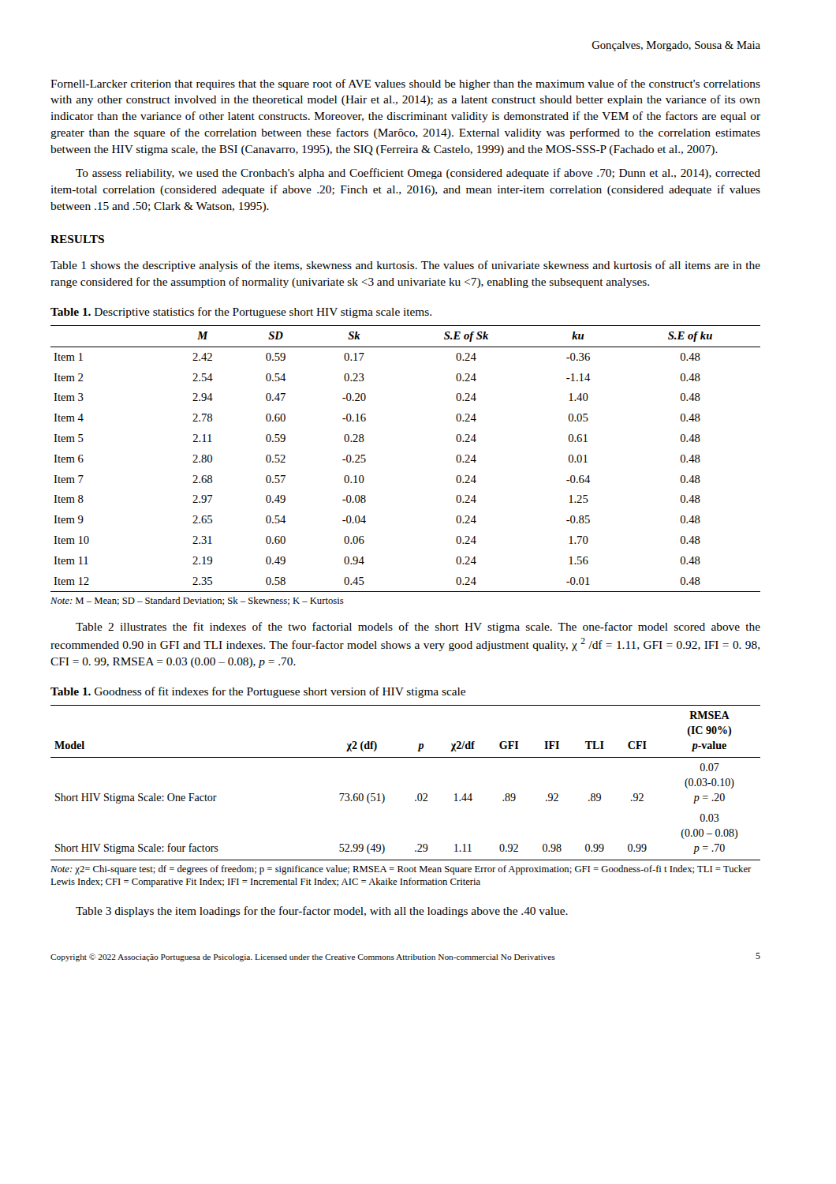Gonçalves, Morgado, Sousa & Maia
Fornell-Larcker criterion that requires that the square root of AVE values should be higher than the maximum value of the construct's correlations with any other construct involved in the theoretical model (Hair et al., 2014); as a latent construct should better explain the variance of its own indicator than the variance of other latent constructs. Moreover, the discriminant validity is demonstrated if the VEM of the factors are equal or greater than the square of the correlation between these factors (Marôco, 2014). External validity was performed to the correlation estimates between the HIV stigma scale, the BSI (Canavarro, 1995), the SIQ (Ferreira & Castelo, 1999) and the MOS-SSS-P (Fachado et al., 2007).
To assess reliability, we used the Cronbach's alpha and Coefficient Omega (considered adequate if above .70; Dunn et al., 2014), corrected item-total correlation (considered adequate if above .20; Finch et al., 2016), and mean inter-item correlation (considered adequate if values between .15 and .50; Clark & Watson, 1995).
RESULTS
Table 1 shows the descriptive analysis of the items, skewness and kurtosis. The values of univariate skewness and kurtosis of all items are in the range considered for the assumption of normality (univariate sk <3 and univariate ku <7), enabling the subsequent analyses.
Table 1. Descriptive statistics for the Portuguese short HIV stigma scale items.
| | M | SD | Sk | S.E of Sk | ku | S.E of ku |
| --- | --- | --- | --- | --- | --- | --- |
| Item 1 | 2.42 | 0.59 | 0.17 | 0.24 | -0.36 | 0.48 |
| Item 2 | 2.54 | 0.54 | 0.23 | 0.24 | -1.14 | 0.48 |
| Item 3 | 2.94 | 0.47 | -0.20 | 0.24 | 1.40 | 0.48 |
| Item 4 | 2.78 | 0.60 | -0.16 | 0.24 | 0.05 | 0.48 |
| Item 5 | 2.11 | 0.59 | 0.28 | 0.24 | 0.61 | 0.48 |
| Item 6 | 2.80 | 0.52 | -0.25 | 0.24 | 0.01 | 0.48 |
| Item 7 | 2.68 | 0.57 | 0.10 | 0.24 | -0.64 | 0.48 |
| Item 8 | 2.97 | 0.49 | -0.08 | 0.24 | 1.25 | 0.48 |
| Item 9 | 2.65 | 0.54 | -0.04 | 0.24 | -0.85 | 0.48 |
| Item 10 | 2.31 | 0.60 | 0.06 | 0.24 | 1.70 | 0.48 |
| Item 11 | 2.19 | 0.49 | 0.94 | 0.24 | 1.56 | 0.48 |
| Item 12 | 2.35 | 0.58 | 0.45 | 0.24 | -0.01 | 0.48 |
Note: M – Mean; SD – Standard Deviation; Sk – Skewness; K – Kurtosis
Table 2 illustrates the fit indexes of the two factorial models of the short HV stigma scale. The one-factor model scored above the recommended 0.90 in GFI and TLI indexes. The four-factor model shows a very good adjustment quality, χ 2 /df = 1.11, GFI = 0.92, IFI = 0. 98, CFI = 0. 99, RMSEA = 0.03 (0.00 – 0.08), p = .70.
Table 1. Goodness of fit indexes for the Portuguese short version of HIV stigma scale
| Model | χ2 (df) | p | χ2/df | GFI | IFI | TLI | CFI | RMSEA (IC 90%) p -value |
| --- | --- | --- | --- | --- | --- | --- | --- | --- |
| Short HIV Stigma Scale: One Factor | 73.60 (51) | .02 | 1.44 | .89 | .92 | .89 | .92 | 0.07 (0.03-0.10) p = .20 |
| Short HIV Stigma Scale: four factors | 52.99 (49) | .29 | 1.11 | 0.92 | 0.98 | 0.99 | 0.99 | 0.03 (0.00 – 0.08) p = .70 |
Note: χ2= Chi-square test; df = degrees of freedom; p = significance value; RMSEA = Root Mean Square Error of Approximation; GFI = Goodness-of-fi t Index; TLI = Tucker Lewis Index; CFI = Comparative Fit Index; IFI = Incremental Fit Index; AIC = Akaike Information Criteria
Table 3 displays the item loadings for the four-factor model, with all the loadings above the .40 value.
Copyright © 2022 Associação Portuguesa de Psicologia. Licensed under the Creative Commons Attribution Non-commercial No Derivatives
5